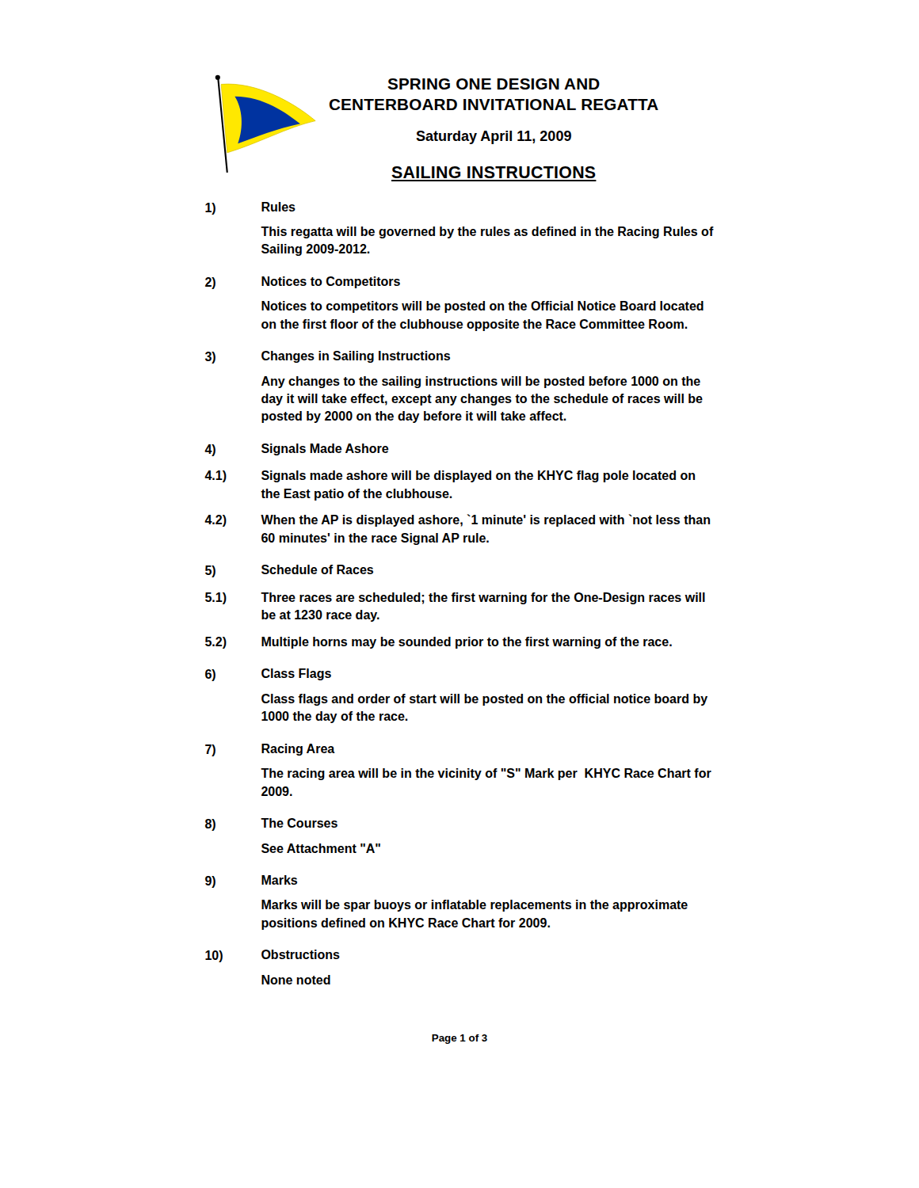SPRING ONE DESIGN AND
CENTERBOARD INVITATIONAL REGATTA
Saturday April 11, 2009
SAILING INSTRUCTIONS
1)
Rules
This regatta will be governed by the rules as defined in the Racing Rules of Sailing 2009-2012.
2)
Notices to Competitors
Notices to competitors will be posted on the Official Notice Board located on the first floor of the clubhouse opposite the Race Committee Room.
3)
Changes in Sailing Instructions
Any changes to the sailing instructions will be posted before 1000 on the day it will take effect, except any changes to the schedule of races will be posted by 2000 on the day before it will take affect.
4)
Signals Made Ashore
4.1)
Signals made ashore will be displayed on the KHYC flag pole located on the East patio of the clubhouse.
4.2)
When the AP is displayed ashore, `1 minute' is replaced with `not less than 60 minutes' in the race Signal AP rule.
5)
Schedule of Races
5.1)
Three races are scheduled; the first warning for the One-Design races will be at 1230 race day.
5.2)
Multiple horns may be sounded prior to the first warning of the race.
6)
Class Flags
Class flags and order of start will be posted on the official notice board by 1000 the day of the race.
7)
Racing Area
The racing area will be in the vicinity of "S" Mark per KHYC Race Chart for 2009.
8)
The Courses
See Attachment "A"
9)
Marks
Marks will be spar buoys or inflatable replacements in the approximate positions defined on KHYC Race Chart for 2009.
10)
Obstructions
None noted
Page 1 of 3